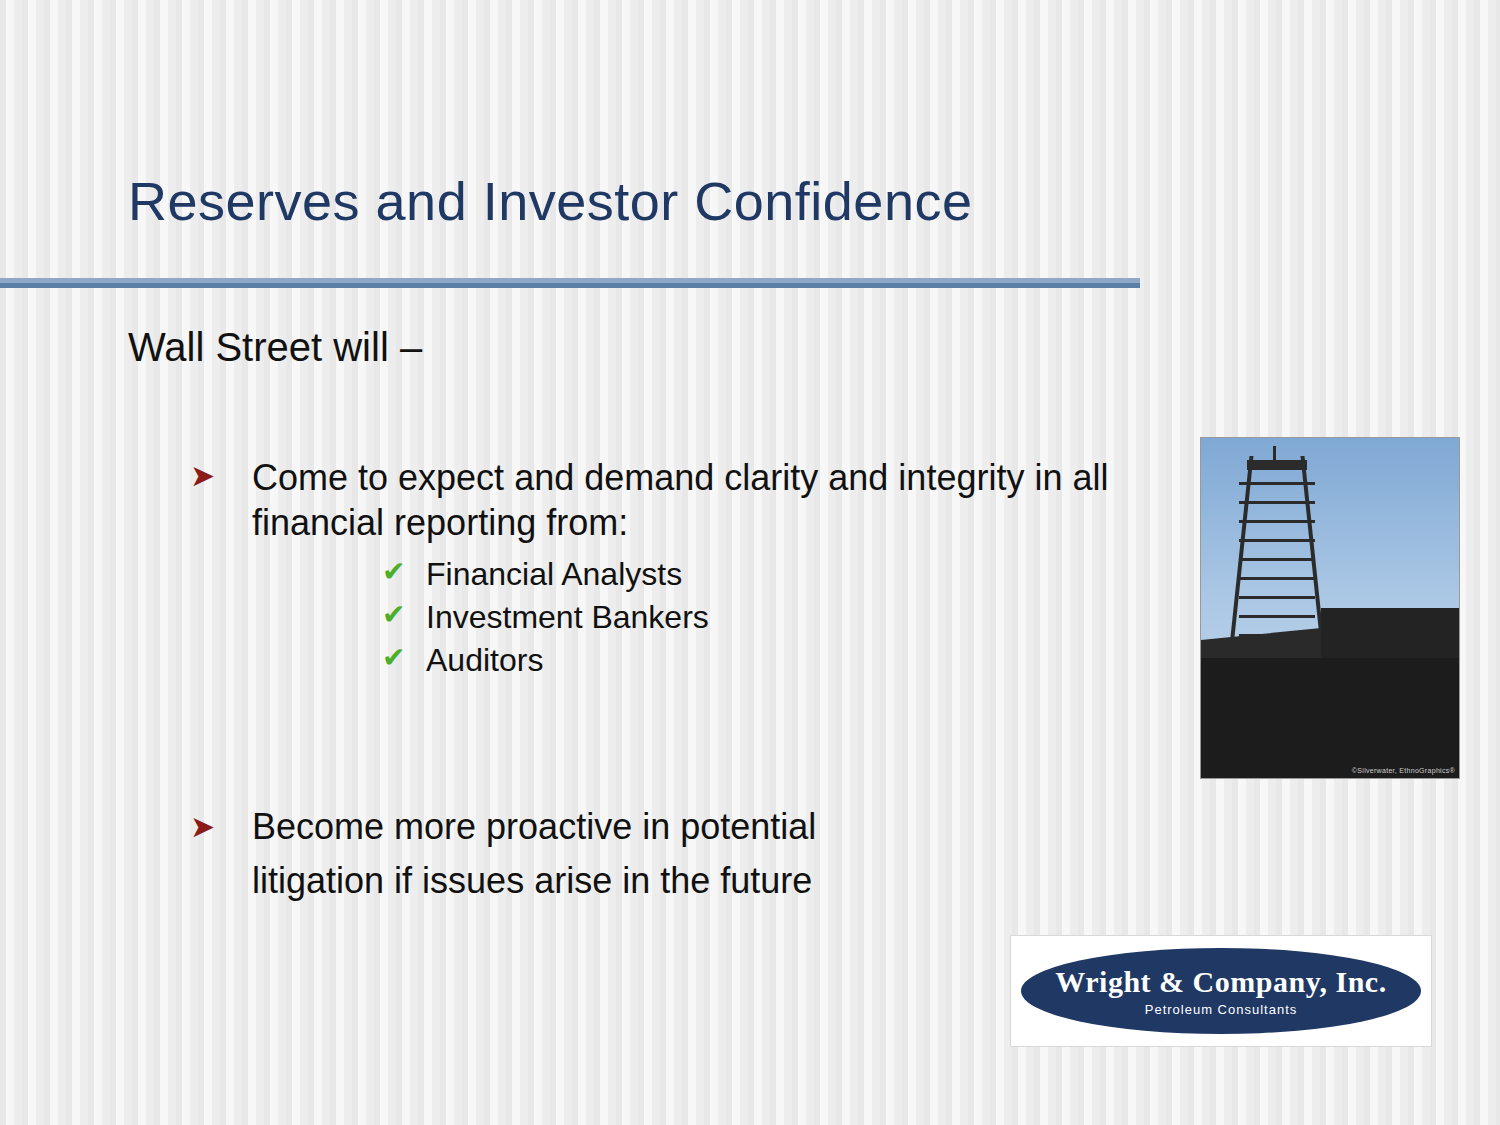Reserves and Investor Confidence
Wall Street will –
Come to expect and demand clarity and integrity in all financial reporting from:
Financial Analysts
Investment Bankers
Auditors
Become more proactive in potential
litigation if issues arise in the future
©Silverwater, EthnoGraphics®
Wright & Company, Inc.
Petroleum Consultants